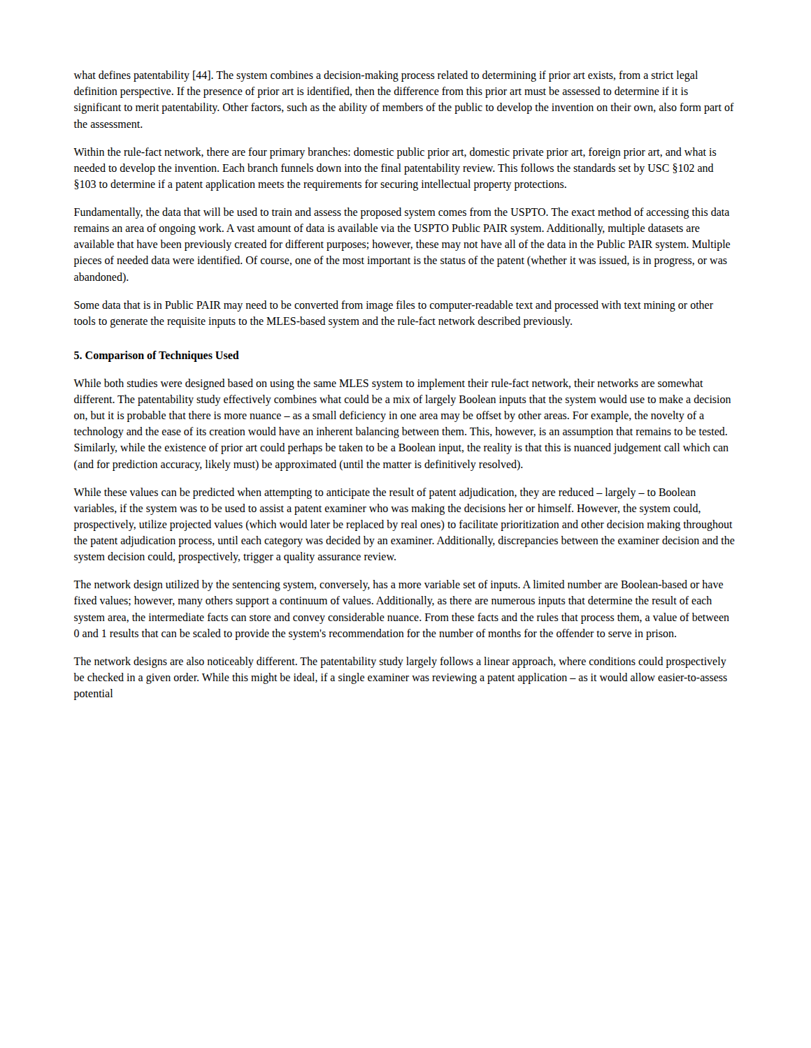what defines patentability [44]. The system combines a decision-making process related to determining if prior art exists, from a strict legal definition perspective. If the presence of prior art is identified, then the difference from this prior art must be assessed to determine if it is significant to merit patentability. Other factors, such as the ability of members of the public to develop the invention on their own, also form part of the assessment.
Within the rule-fact network, there are four primary branches: domestic public prior art, domestic private prior art, foreign prior art, and what is needed to develop the invention. Each branch funnels down into the final patentability review. This follows the standards set by USC §102 and §103 to determine if a patent application meets the requirements for securing intellectual property protections.
Fundamentally, the data that will be used to train and assess the proposed system comes from the USPTO. The exact method of accessing this data remains an area of ongoing work. A vast amount of data is available via the USPTO Public PAIR system. Additionally, multiple datasets are available that have been previously created for different purposes; however, these may not have all of the data in the Public PAIR system. Multiple pieces of needed data were identified. Of course, one of the most important is the status of the patent (whether it was issued, is in progress, or was abandoned).
Some data that is in Public PAIR may need to be converted from image files to computer-readable text and processed with text mining or other tools to generate the requisite inputs to the MLES-based system and the rule-fact network described previously.
5. Comparison of Techniques Used
While both studies were designed based on using the same MLES system to implement their rule-fact network, their networks are somewhat different. The patentability study effectively combines what could be a mix of largely Boolean inputs that the system would use to make a decision on, but it is probable that there is more nuance – as a small deficiency in one area may be offset by other areas. For example, the novelty of a technology and the ease of its creation would have an inherent balancing between them. This, however, is an assumption that remains to be tested. Similarly, while the existence of prior art could perhaps be taken to be a Boolean input, the reality is that this is nuanced judgement call which can (and for prediction accuracy, likely must) be approximated (until the matter is definitively resolved).
While these values can be predicted when attempting to anticipate the result of patent adjudication, they are reduced – largely – to Boolean variables, if the system was to be used to assist a patent examiner who was making the decisions her or himself. However, the system could, prospectively, utilize projected values (which would later be replaced by real ones) to facilitate prioritization and other decision making throughout the patent adjudication process, until each category was decided by an examiner. Additionally, discrepancies between the examiner decision and the system decision could, prospectively, trigger a quality assurance review.
The network design utilized by the sentencing system, conversely, has a more variable set of inputs. A limited number are Boolean-based or have fixed values; however, many others support a continuum of values. Additionally, as there are numerous inputs that determine the result of each system area, the intermediate facts can store and convey considerable nuance. From these facts and the rules that process them, a value of between 0 and 1 results that can be scaled to provide the system's recommendation for the number of months for the offender to serve in prison.
The network designs are also noticeably different. The patentability study largely follows a linear approach, where conditions could prospectively be checked in a given order. While this might be ideal, if a single examiner was reviewing a patent application – as it would allow easier-to-assess potential